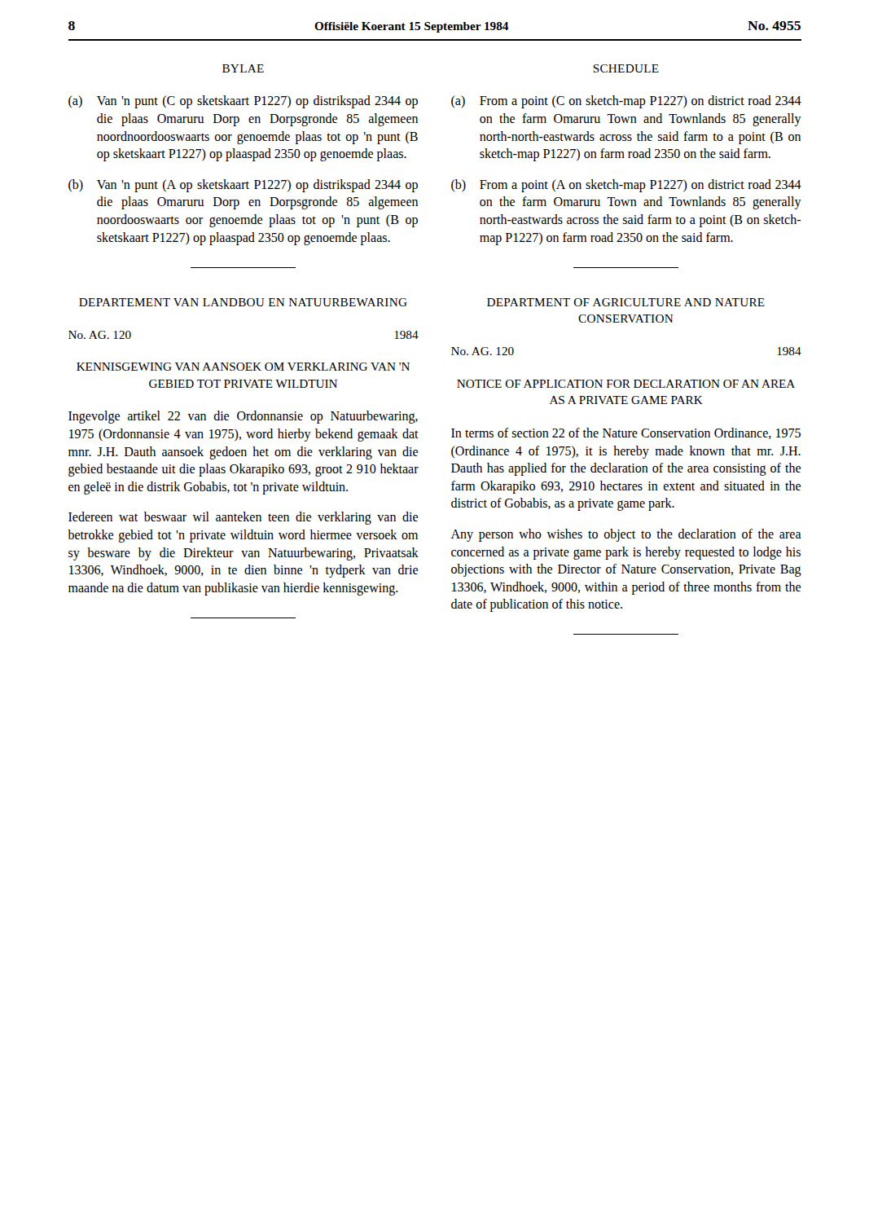8 Offisiële Koerant 15 September 1984 No. 4955
Bylae
(a) Van 'n punt (C op sketskaart P1227) op distrikspad 2344 op die plaas Omaruru Dorp en Dorpsgronde 85 algemeen noordnoordooswaarts oor genoemde plaas tot op 'n punt (B op sketskaart P1227) op plaaspad 2350 op genoemde plaas.
(b) Van 'n punt (A op sketskaart P1227) op distrikspad 2344 op die plaas Omaruru Dorp en Dorpsgronde 85 algemeen noordooswaarts oor genoemde plaas tot op 'n punt (B op sketskaart P1227) op plaaspad 2350 op genoemde plaas.
Departement van Landbou en Natuurbewaring
No. AG. 120 1984
Kennisgewing van aansoek om verklaring van 'n gebied tot private wildtuin
Ingevolge artikel 22 van die Ordonnansie op Natuurbewaring, 1975 (Ordonnansie 4 van 1975), word hierby bekend gemaak dat mnr. J.H. Dauth aansoek gedoen het om die verklaring van die gebied bestaande uit die plaas Okarapiko 693, groot 2 910 hektaar en geleë in die distrik Gobabis, tot 'n private wildtuin.
Iedereen wat beswaar wil aanteken teen die verklaring van die betrokke gebied tot 'n private wildtuin word hiermee versoek om sy besware by die Direkteur van Natuurbewaring, Privaatsak 13306, Windhoek, 9000, in te dien binne 'n tydperk van drie maande na die datum van publikasie van hierdie kennisgewing.
Schedule
(a) From a point (C on sketch-map P1227) on district road 2344 on the farm Omaruru Town and Townlands 85 generally north-north-eastwards across the said farm to a point (B on sketch-map P1227) on farm road 2350 on the said farm.
(b) From a point (A on sketch-map P1227) on district road 2344 on the farm Omaruru Town and Townlands 85 generally north-eastwards across the said farm to a point (B on sketch-map P1227) on farm road 2350 on the said farm.
Department of Agriculture and Nature Conservation
No. AG. 120 1984
Notice of application for declaration of an area as a private game park
In terms of section 22 of the Nature Conservation Ordinance, 1975 (Ordinance 4 of 1975), it is hereby made known that mr. J.H. Dauth has applied for the declaration of the area consisting of the farm Okarapiko 693, 2910 hectares in extent and situated in the district of Gobabis, as a private game park.
Any person who wishes to object to the declaration of the area concerned as a private game park is hereby requested to lodge his objections with the Director of Nature Conservation, Private Bag 13306, Windhoek, 9000, within a period of three months from the date of publication of this notice.